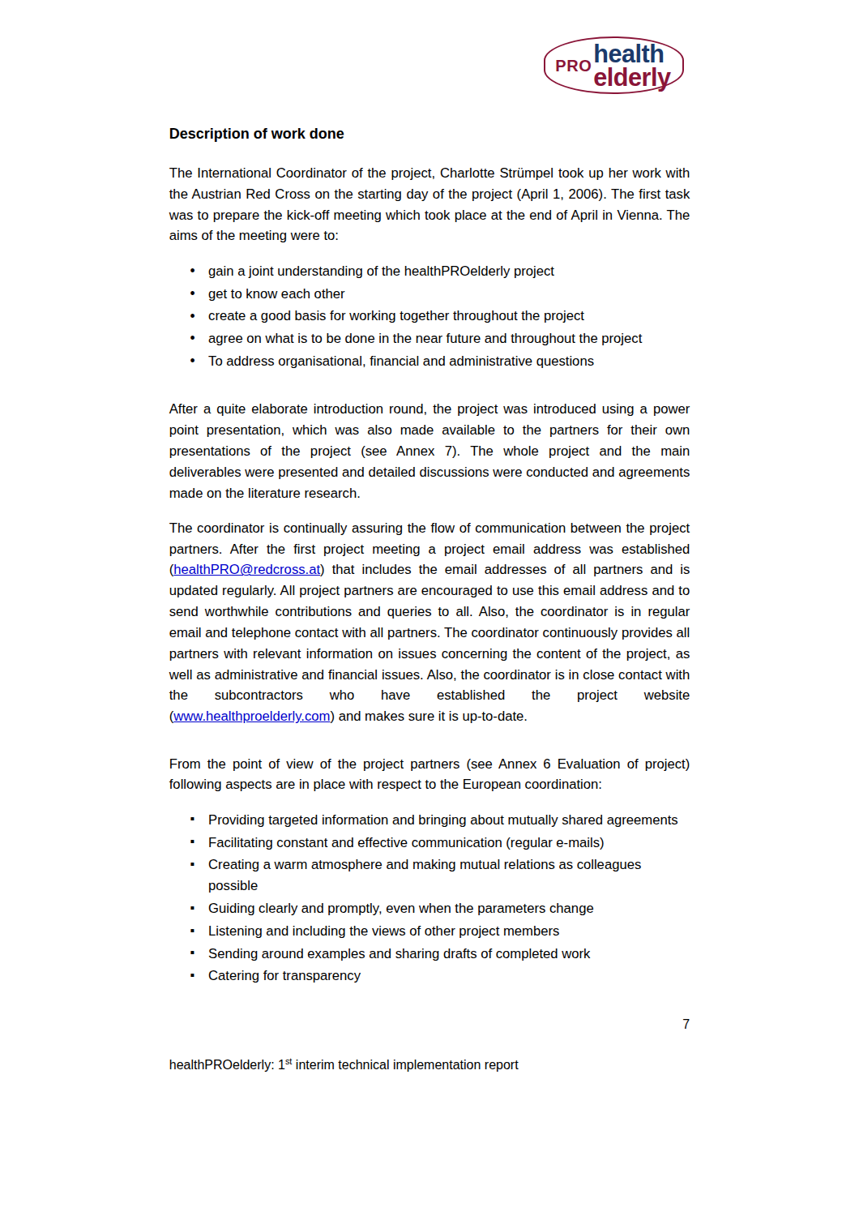PRO health elderly
Description of work done
The International Coordinator of the project, Charlotte Strümpel took up her work with the Austrian Red Cross on the starting day of the project (April 1, 2006). The first task was to prepare the kick-off meeting which took place at the end of April in Vienna. The aims of the meeting were to:
gain a joint understanding of the healthPROelderly project
get to know each other
create a good basis for working together throughout the project
agree on what is to be done in the near future and throughout the project
To address organisational, financial and administrative questions
After a quite elaborate introduction round, the project was introduced using a power point presentation, which was also made available to the partners for their own presentations of the project (see Annex 7). The whole project and the main deliverables were presented and detailed discussions were conducted and agreements made on the literature research.
The coordinator is continually assuring the flow of communication between the project partners. After the first project meeting a project email address was established (healthPRO@redcross.at) that includes the email addresses of all partners and is updated regularly. All project partners are encouraged to use this email address and to send worthwhile contributions and queries to all. Also, the coordinator is in regular email and telephone contact with all partners. The coordinator continuously provides all partners with relevant information on issues concerning the content of the project, as well as administrative and financial issues. Also, the coordinator is in close contact with the subcontractors who have established the project website (www.healthproelderly.com) and makes sure it is up-to-date.
From the point of view of the project partners (see Annex 6 Evaluation of project) following aspects are in place with respect to the European coordination:
Providing targeted information and bringing about mutually shared agreements
Facilitating constant and effective communication (regular e-mails)
Creating a warm atmosphere and making mutual relations as colleagues possible
Guiding clearly and promptly, even when the parameters change
Listening and including the views of other project members
Sending around examples and sharing drafts of completed work
Catering for transparency
7
healthPROelderly: 1st interim technical implementation report